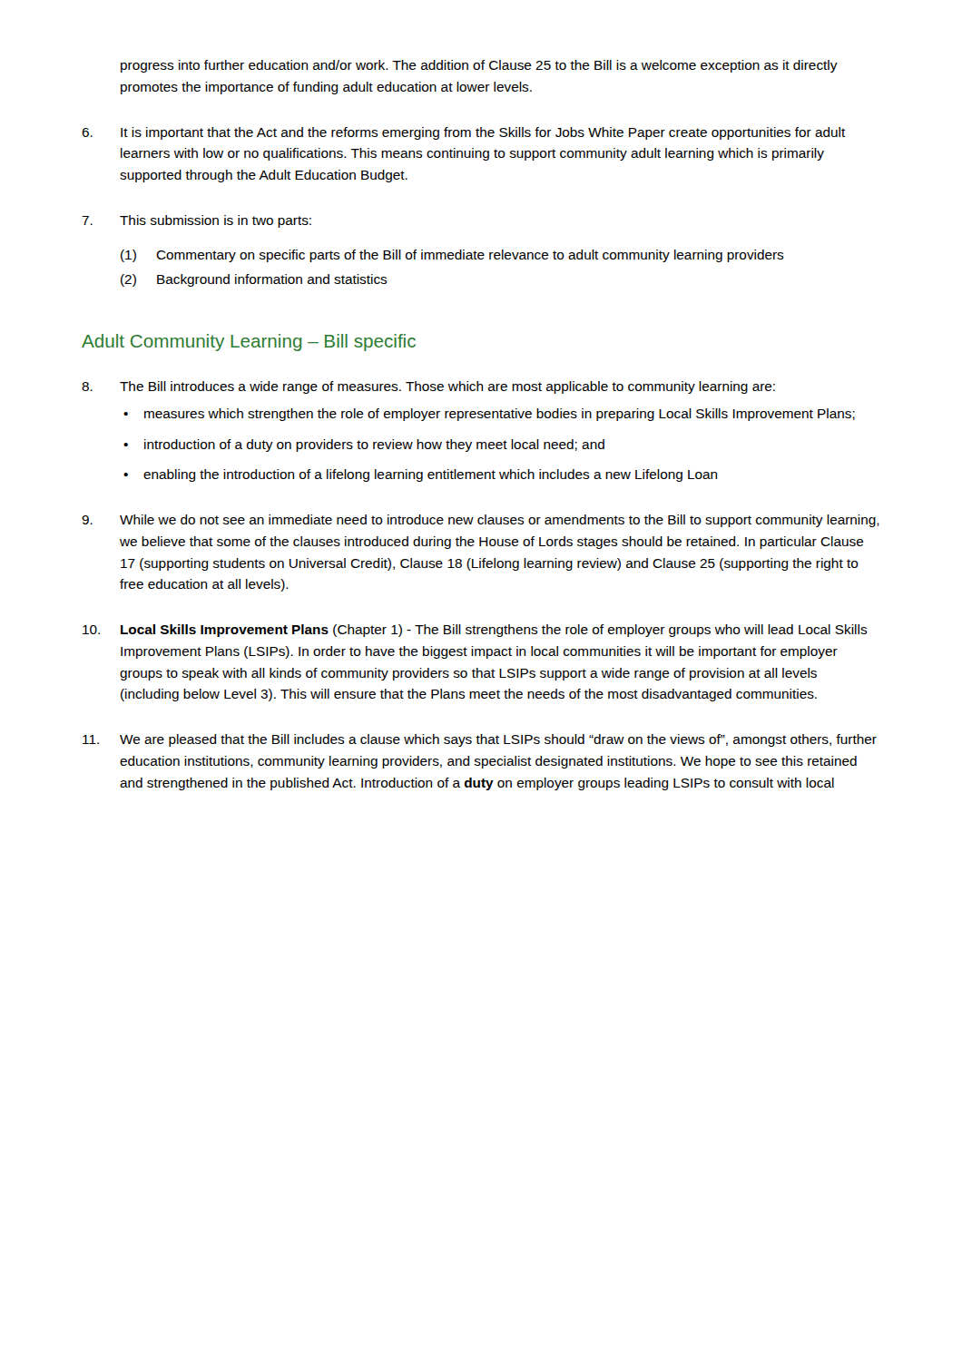progress into further education and/or work. The addition of Clause 25 to the Bill is a welcome exception as it directly promotes the importance of funding adult education at lower levels.
It is important that the Act and the reforms emerging from the Skills for Jobs White Paper create opportunities for adult learners with low or no qualifications. This means continuing to support community adult learning which is primarily supported through the Adult Education Budget.
This submission is in two parts:
Commentary on specific parts of the Bill of immediate relevance to adult community learning providers
Background information and statistics
Adult Community Learning – Bill specific
The Bill introduces a wide range of measures. Those which are most applicable to community learning are:
measures which strengthen the role of employer representative bodies in preparing Local Skills Improvement Plans;
introduction of a duty on providers to review how they meet local need; and
enabling the introduction of a lifelong learning entitlement which includes a new Lifelong Loan
While we do not see an immediate need to introduce new clauses or amendments to the Bill to support community learning, we believe that some of the clauses introduced during the House of Lords stages should be retained. In particular Clause 17 (supporting students on Universal Credit), Clause 18 (Lifelong learning review) and Clause 25 (supporting the right to free education at all levels).
Local Skills Improvement Plans (Chapter 1) - The Bill strengthens the role of employer groups who will lead Local Skills Improvement Plans (LSIPs). In order to have the biggest impact in local communities it will be important for employer groups to speak with all kinds of community providers so that LSIPs support a wide range of provision at all levels (including below Level 3). This will ensure that the Plans meet the needs of the most disadvantaged communities.
We are pleased that the Bill includes a clause which says that LSIPs should “draw on the views of”, amongst others, further education institutions, community learning providers, and specialist designated institutions. We hope to see this retained and strengthened in the published Act. Introduction of a duty on employer groups leading LSIPs to consult with local